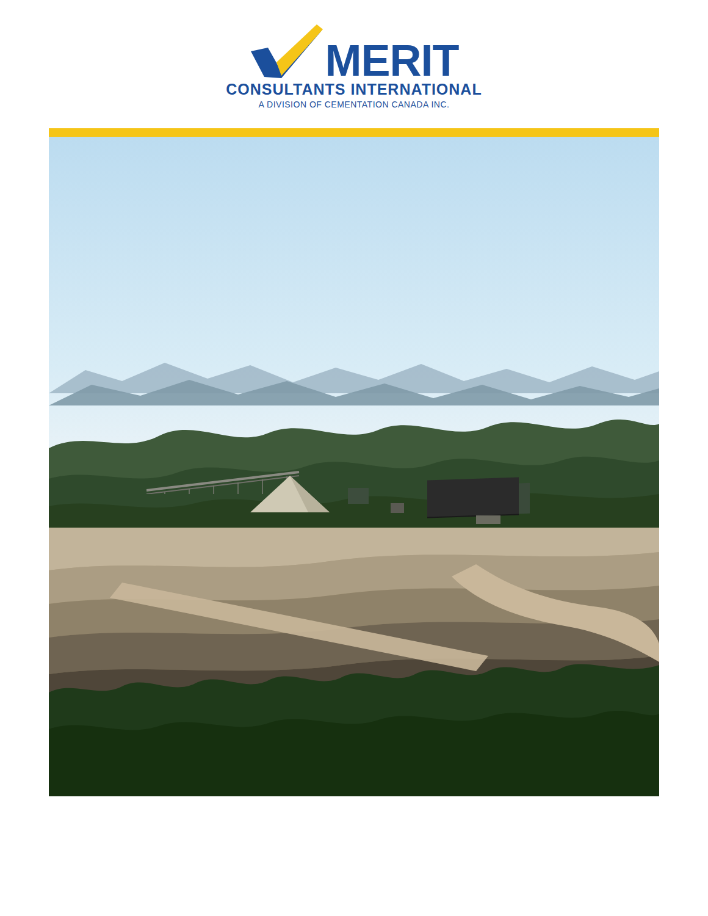MERIT
CONSULTANTS INTERNATIONAL
A DIVISION OF CEMENTATION CANADA INC.